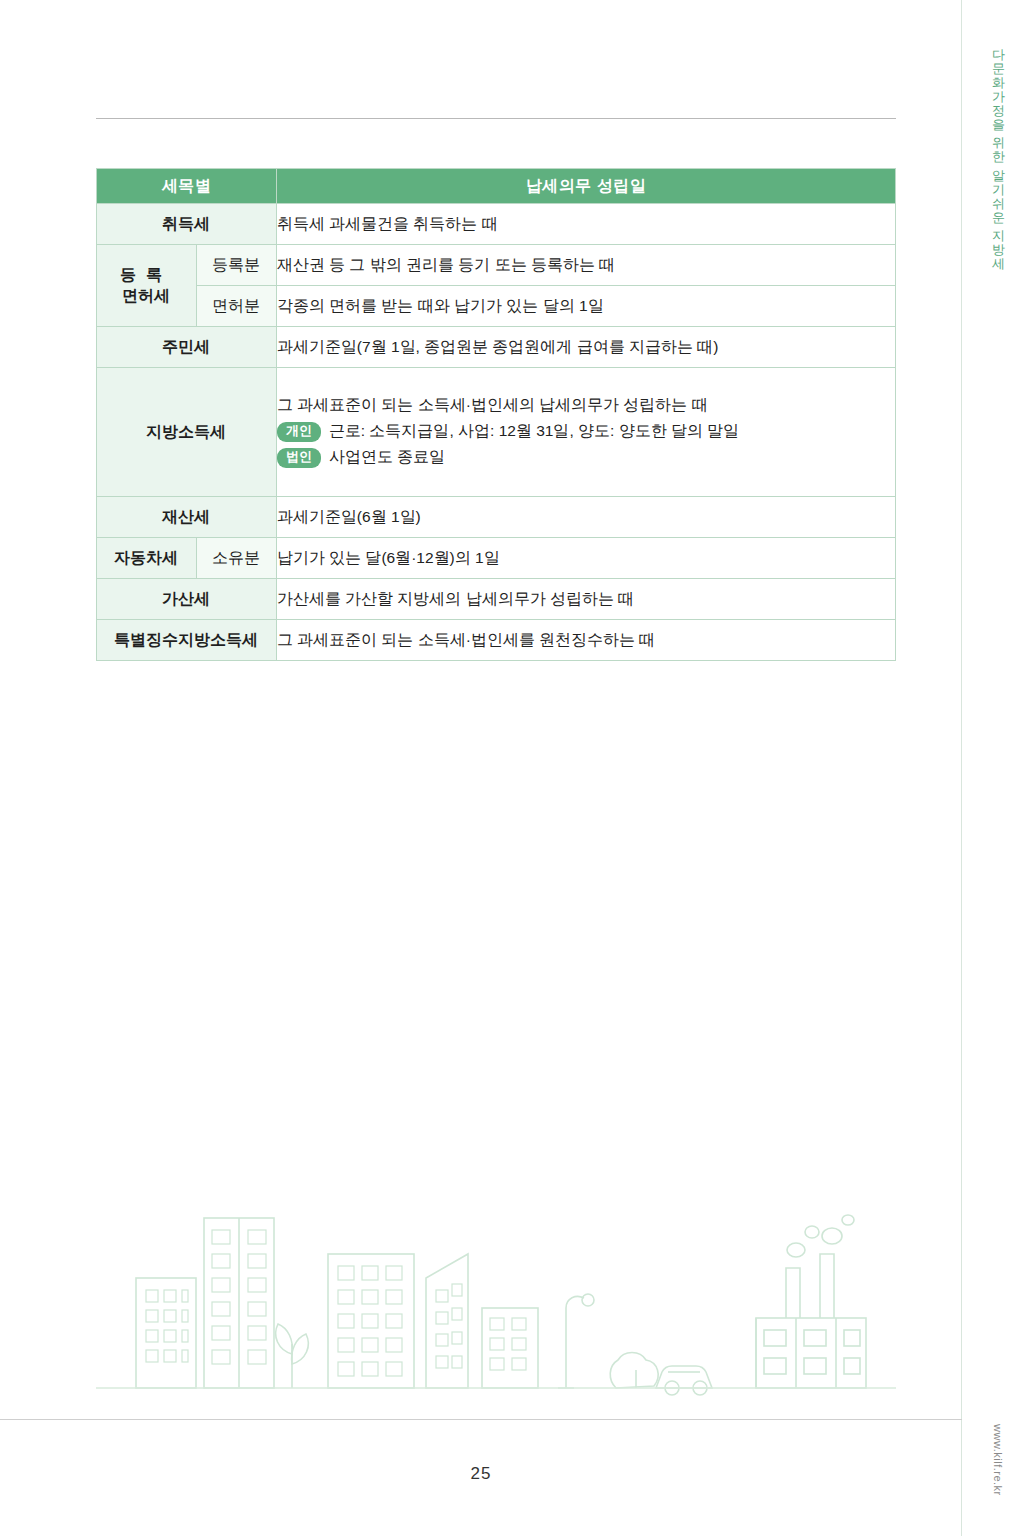다문화가정을 위한 알기쉬운 지방세
www.kilf.re.kr
| 세목별 | 납세의무 성립일 |
| --- | --- |
| 취득세 | 취득세 과세물건을 취득하는 때 |
| 등록 면허세 | 등록분 | 재산권 등 그 밖의 권리를 등기 또는 등록하는 때 |
| 면허분 | 각종의 면허를 받는 때와 납기가 있는 달의 1일 |
| 주민세 | 과세기준일(7월 1일, 종업원분 종업원에게 급여를 지급하는 때) |
| 지방소득세 | 그 과세표준이 되는 소득세·법인세의 납세의무가 성립하는 때 개인 근로: 소득지급일, 사업: 12월 31일, 양도: 양도한 달의 말일 법인 사업연도 종료일 |
| 재산세 | 과세기준일(6월 1일) |
| 자동차세 | 소유분 | 납기가 있는 달(6월·12월)의 1일 |
| 가산세 | 가산세를 가산할 지방세의 납세의무가 성립하는 때 |
| 특별징수지방소득세 | 그 과세표준이 되는 소득세·법인세를 원천징수하는 때 |
25